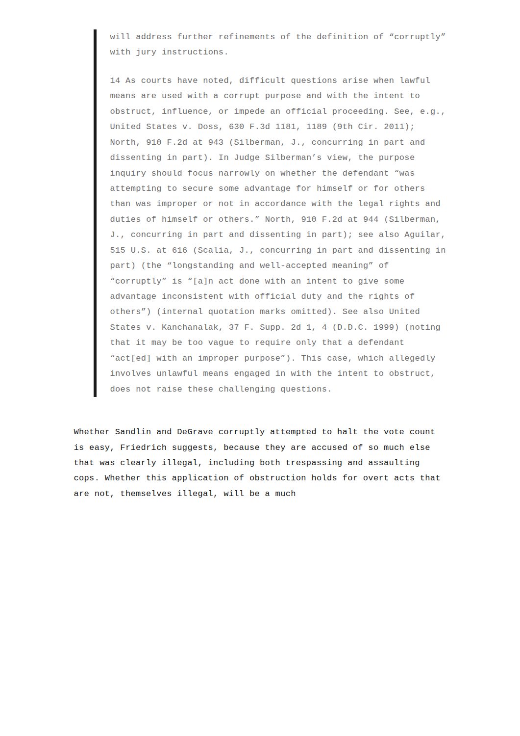will address further refinements of the definition of “corruptly” with jury instructions.
14 As courts have noted, difficult questions arise when lawful means are used with a corrupt purpose and with the intent to obstruct, influence, or impede an official proceeding. See, e.g., United States v. Doss, 630 F.3d 1181, 1189 (9th Cir. 2011); North, 910 F.2d at 943 (Silberman, J., concurring in part and dissenting in part). In Judge Silberman’s view, the purpose inquiry should focus narrowly on whether the defendant “was attempting to secure some advantage for himself or for others than was improper or not in accordance with the legal rights and duties of himself or others.” North, 910 F.2d at 944 (Silberman, J., concurring in part and dissenting in part); see also Aguilar, 515 U.S. at 616 (Scalia, J., concurring in part and dissenting in part) (the “longstanding and well-accepted meaning” of “corruptly” is “[a]n act done with an intent to give some advantage inconsistent with official duty and the rights of others”) (internal quotation marks omitted). See also United States v. Kanchanalak, 37 F. Supp. 2d 1, 4 (D.D.C. 1999) (noting that it may be too vague to require only that a defendant “act[ed] with an improper purpose”). This case, which allegedly involves unlawful means engaged in with the intent to obstruct, does not raise these challenging questions.
Whether Sandlin and DeGrave corruptly attempted to halt the vote count is easy, Friedrich suggests, because they are accused of so much else that was clearly illegal, including both trespassing and assaulting cops. Whether this application of obstruction holds for overt acts that are not, themselves illegal, will be a much